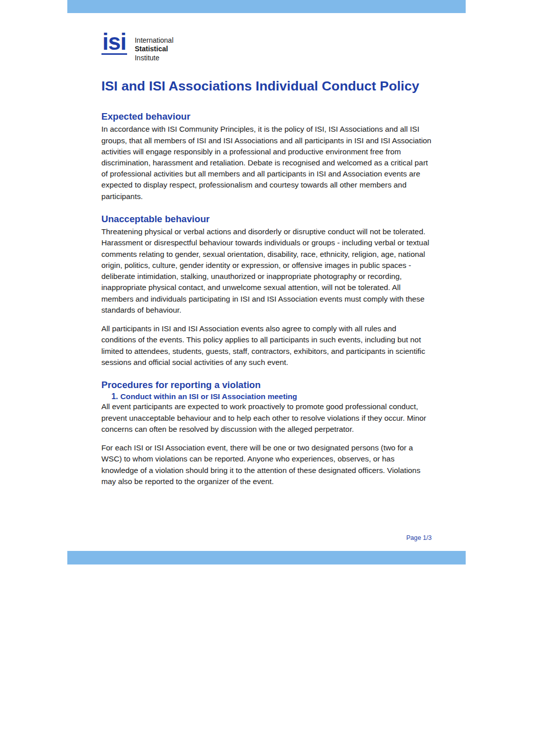isi
International
Statistical
Institute
ISI and ISI Associations Individual Conduct Policy
Expected behaviour
In accordance with ISI Community Principles, it is the policy of ISI, ISI Associations and all ISI groups, that all members of ISI and ISI Associations and all participants in ISI and ISI Association activities will engage responsibly in a professional and productive environment free from discrimination, harassment and retaliation. Debate is recognised and welcomed as a critical part of professional activities but all members and all participants in ISI and Association events are expected to display respect, professionalism and courtesy towards all other members and participants.
Unacceptable behaviour
Threatening physical or verbal actions and disorderly or disruptive conduct will not be tolerated. Harassment or disrespectful behaviour towards individuals or groups - including verbal or textual comments relating to gender, sexual orientation, disability, race, ethnicity, religion, age, national origin, politics, culture, gender identity or expression, or offensive images in public spaces - deliberate intimidation, stalking, unauthorized or inappropriate photography or recording, inappropriate physical contact, and unwelcome sexual attention, will not be tolerated. All members and individuals participating in ISI and ISI Association events must comply with these standards of behaviour.
All participants in ISI and ISI Association events also agree to comply with all rules and conditions of the events. This policy applies to all participants in such events, including but not limited to attendees, students, guests, staff, contractors, exhibitors, and participants in scientific sessions and official social activities of any such event.
Procedures for reporting a violation
Conduct within an ISI or ISI Association meeting
All event participants are expected to work proactively to promote good professional conduct, prevent unacceptable behaviour and to help each other to resolve violations if they occur. Minor concerns can often be resolved by discussion with the alleged perpetrator.
For each ISI or ISI Association event, there will be one or two designated persons (two for a WSC) to whom violations can be reported. Anyone who experiences, observes, or has knowledge of a violation should bring it to the attention of these designated officers. Violations may also be reported to the organizer of the event.
Page 1/3